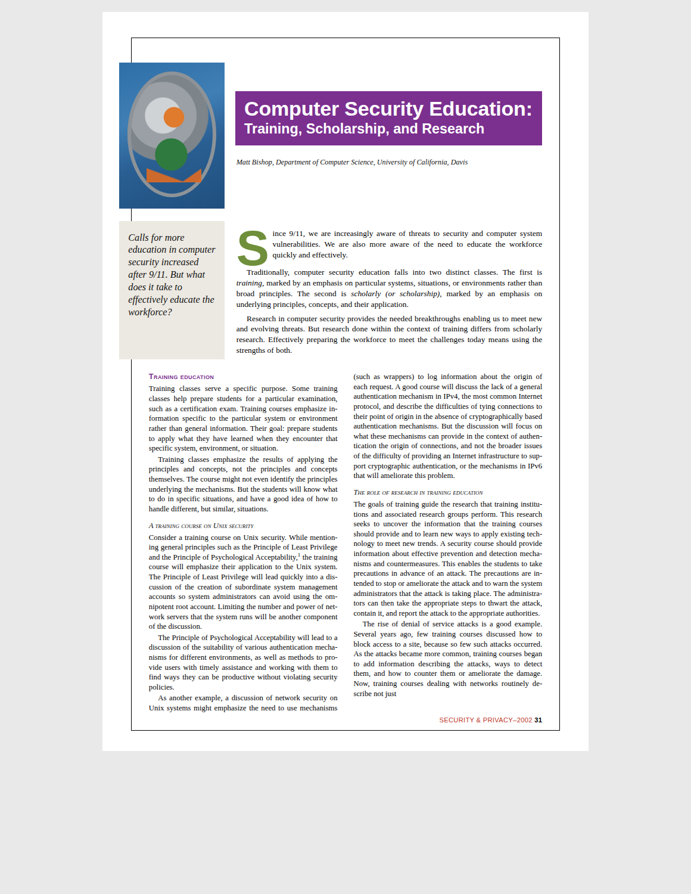Computer Security Education:
Training, Scholarship, and Research
Matt Bishop, Department of Computer Science, University of California, Davis
Calls for more education in computer security increased after 9/11. But what does it take to effectively educate the workforce?
Since 9/11, we are increasingly aware of threats to security and computer system vulnerabilities. We are also more aware of the need to educate the workforce quickly and effectively.
Traditionally, computer security education falls into two distinct classes. The first is training, marked by an emphasis on particular systems, situations, or environments rather than broad principles. The second is scholarly (or scholarship), marked by an emphasis on underlying principles, concepts, and their application.
Research in computer security provides the needed breakthroughs enabling us to meet new and evolving threats. But research done within the context of training differs from scholarly research. Effectively preparing the workforce to meet the challenges today means using the strengths of both.
Training education
Training classes serve a specific purpose. Some training classes help prepare students for a particular examination, such as a certification exam. Training courses emphasize information specific to the particular system or environment rather than general information. Their goal: prepare students to apply what they have learned when they encounter that specific system, environment, or situation.
Training classes emphasize the results of applying the principles and concepts, not the principles and concepts themselves. The course might not even identify the principles underlying the mechanisms. But the students will know what to do in specific situations, and have a good idea of how to handle different, but similar, situations.
A training course on Unix security
Consider a training course on Unix security. While mentioning general principles such as the Principle of Least Privilege and the Principle of Psychological Acceptability,1 the training course will emphasize their application to the Unix system. The Principle of Least Privilege will lead quickly into a discussion of the creation of subordinate system management accounts so system administrators can avoid using the omnipotent root account. Limiting the number and power of network servers that the system runs will be another component of the discussion.
The Principle of Psychological Acceptability will lead to a discussion of the suitability of various authentication mechanisms for different environments, as well as methods to provide users with timely assistance and working with them to find ways they can be productive without violating security policies.
As another example, a discussion of network security on Unix systems might emphasize the need to use mechanisms (such as wrappers) to log information about the origin of each request. A good course will discuss the lack of a general authentication mechanism in IPv4, the most common Internet protocol, and describe the difficulties of tying connections to their point of origin in the absence of cryptographically based authentication mechanisms. But the discussion will focus on what these mechanisms can provide in the context of authentication the origin of connections, and not the broader issues of the difficulty of providing an Internet infrastructure to support cryptographic authentication, or the mechanisms in IPv6 that will ameliorate this problem.
The role of research in training education
The goals of training guide the research that training institutions and associated research groups perform. This research seeks to uncover the information that the training courses should provide and to learn new ways to apply existing technology to meet new trends. A security course should provide information about effective prevention and detection mechanisms and countermeasures. This enables the students to take precautions in advance of an attack. The precautions are intended to stop or ameliorate the attack and to warn the system administrators that the attack is taking place. The administrators can then take the appropriate steps to thwart the attack, contain it, and report the attack to the appropriate authorities.
The rise of denial of service attacks is a good example. Several years ago, few training courses discussed how to block access to a site, because so few such attacks occurred. As the attacks became more common, training courses began to add information describing the attacks, ways to detect them, and how to counter them or ameliorate the damage. Now, training courses dealing with networks routinely describe not just
SECURITY & PRIVACY–2002 31